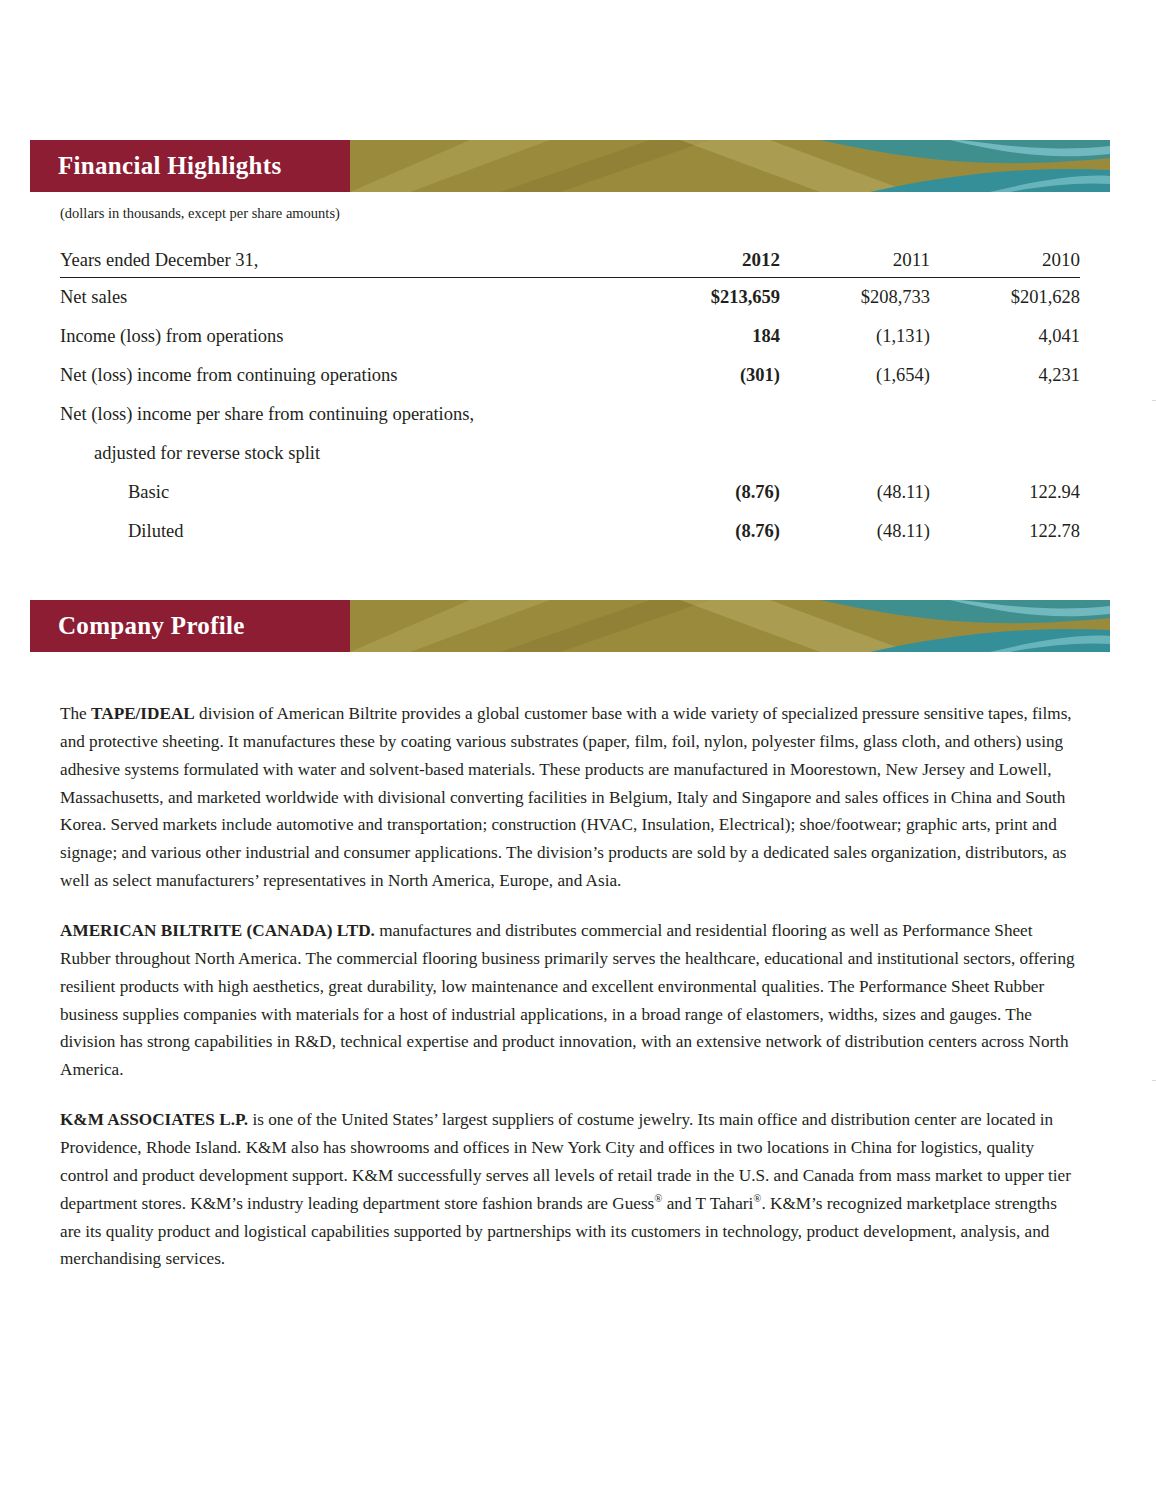Financial Highlights
(dollars in thousands, except per share amounts)
| Years ended December 31, | 2012 | 2011 | 2010 |
| Net sales | $213,659 | $208,733 | $201,628 |
| Income (loss) from operations | 184 | (1,131) | 4,041 |
| Net (loss) income from continuing operations | (301) | (1,654) | 4,231 |
| Net (loss) income per share from continuing operations, | | | |
| adjusted for reverse stock split | | | |
| Basic | (8.76) | (48.11) | 122.94 |
| Diluted | (8.76) | (48.11) | 122.78 |
Company Profile
The TAPE/IDEAL division of American Biltrite provides a global customer base with a wide variety of specialized pressure sensitive tapes, films, and protective sheeting. It manufactures these by coating various substrates (paper, film, foil, nylon, polyester films, glass cloth, and others) using adhesive systems formulated with water and solvent-based materials. These products are manufactured in Moorestown, New Jersey and Lowell, Massachusetts, and marketed worldwide with divisional converting facilities in Belgium, Italy and Singapore and sales offices in China and South Korea. Served markets include automotive and transportation; construction (HVAC, Insulation, Electrical); shoe/footwear; graphic arts, print and signage; and various other industrial and consumer applications. The division’s products are sold by a dedicated sales organization, distributors, as well as select manufacturers’ representatives in North America, Europe, and Asia.
AMERICAN BILTRITE (CANADA) LTD. manufactures and distributes commercial and residential flooring as well as Performance Sheet Rubber throughout North America. The commercial flooring business primarily serves the healthcare, educational and institutional sectors, offering resilient products with high aesthetics, great durability, low maintenance and excellent environmental qualities. The Performance Sheet Rubber business supplies companies with materials for a host of industrial applications, in a broad range of elastomers, widths, sizes and gauges. The division has strong capabilities in R&D, technical expertise and product innovation, with an extensive network of distribution centers across North America.
K&M ASSOCIATES L.P. is one of the United States’ largest suppliers of costume jewelry. Its main office and distribution center are located in Providence, Rhode Island. K&M also has showrooms and offices in New York City and offices in two locations in China for logistics, quality control and product development support. K&M successfully serves all levels of retail trade in the U.S. and Canada from mass market to upper tier department stores. K&M’s industry leading department store fashion brands are Guess® and T Tahari®. K&M’s recognized marketplace strengths are its quality product and logistical capabilities supported by partnerships with its customers in technology, product development, analysis, and merchandising services.